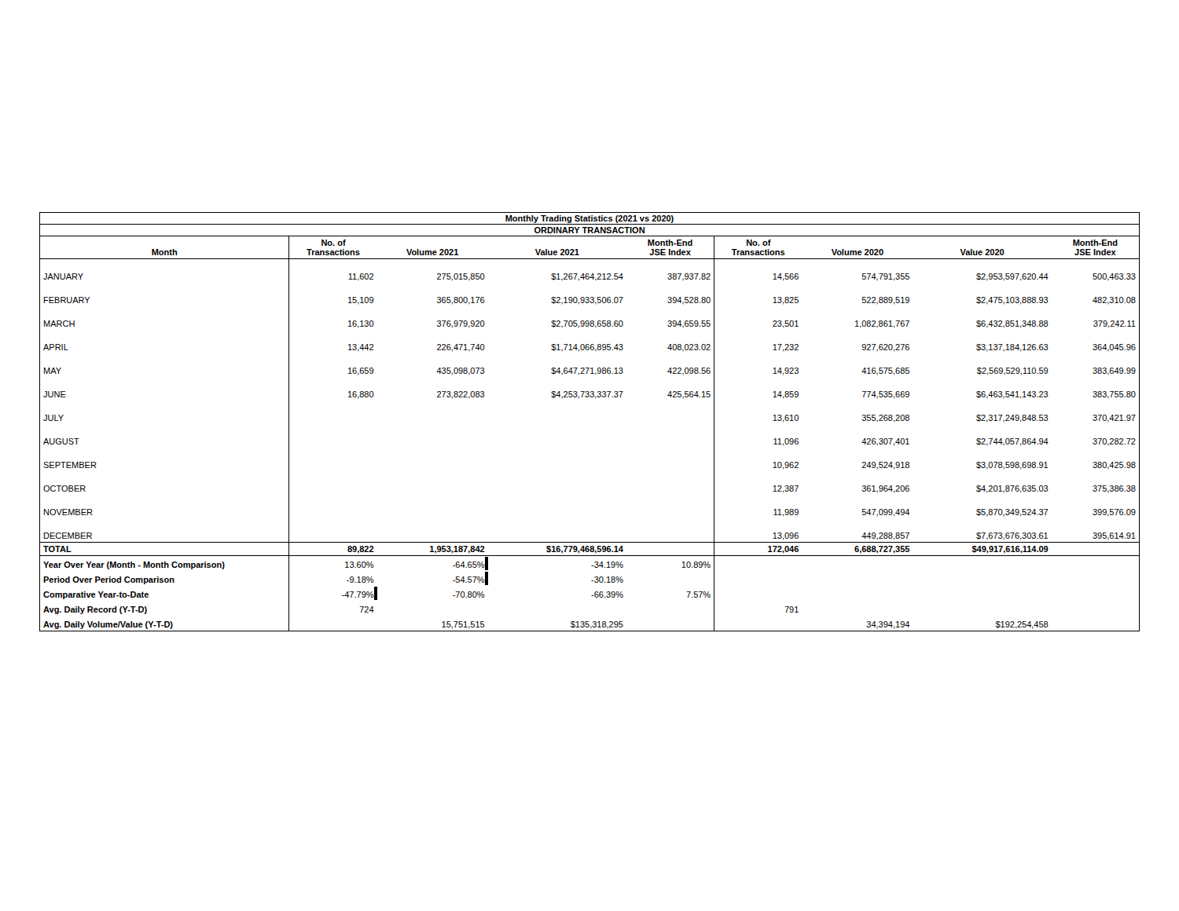| Monthly Trading Statistics (2021 vs 2020) |
| ORDINARY TRANSACTION |
| Month | No. of Transactions | Volume 2021 | Value 2021 | Month-End JSE Index | No. of Transactions | Volume 2020 | Value 2020 | Month-End JSE Index |
| JANUARY | 11,602 | 275,015,850 | $1,267,464,212.54 | 387,937.82 | 14,566 | 574,791,355 | $2,953,597,620.44 | 500,463.33 |
| FEBRUARY | 15,109 | 365,800,176 | $2,190,933,506.07 | 394,528.80 | 13,825 | 522,889,519 | $2,475,103,888.93 | 482,310.08 |
| MARCH | 16,130 | 376,979,920 | $2,705,998,658.60 | 394,659.55 | 23,501 | 1,082,861,767 | $6,432,851,348.88 | 379,242.11 |
| APRIL | 13,442 | 226,471,740 | $1,714,066,895.43 | 408,023.02 | 17,232 | 927,620,276 | $3,137,184,126.63 | 364,045.96 |
| MAY | 16,659 | 435,098,073 | $4,647,271,986.13 | 422,098.56 | 14,923 | 416,575,685 | $2,569,529,110.59 | 383,649.99 |
| JUNE | 16,880 | 273,822,083 | $4,253,733,337.37 | 425,564.15 | 14,859 | 774,535,669 | $6,463,541,143.23 | 383,755.80 |
| JULY | | | | | 13,610 | 355,268,208 | $2,317,249,848.53 | 370,421.97 |
| AUGUST | | | | | 11,096 | 426,307,401 | $2,744,057,864.94 | 370,282.72 |
| SEPTEMBER | | | | | 10,962 | 249,524,918 | $3,078,598,698.91 | 380,425.98 |
| OCTOBER | | | | | 12,387 | 361,964,206 | $4,201,876,635.03 | 375,386.38 |
| NOVEMBER | | | | | 11,989 | 547,099,494 | $5,870,349,524.37 | 399,576.09 |
| DECEMBER | | | | | 13,096 | 449,288,857 | $7,673,676,303.61 | 395,614.91 |
| TOTAL | 89,822 | 1,953,187,842 | $16,779,468,596.14 | | 172,046 | 6,688,727,355 | $49,917,616,114.09 | |
| Year Over Year (Month - Month Comparison) | 13.60% | -64.65% | -34.19% | 10.89% | | | | |
| Period Over Period Comparison | -9.18% | -54.57% | -30.18% | | | | | |
| Comparative Year-to-Date | -47.79% | -70.80% | -66.39% | 7.57% | | | | |
| Avg. Daily Record (Y-T-D) | 724 | | | | 791 | | | |
| Avg. Daily Volume/Value (Y-T-D) | | 15,751,515 | $135,318,295 | | | 34,394,194 | $192,254,458 | |